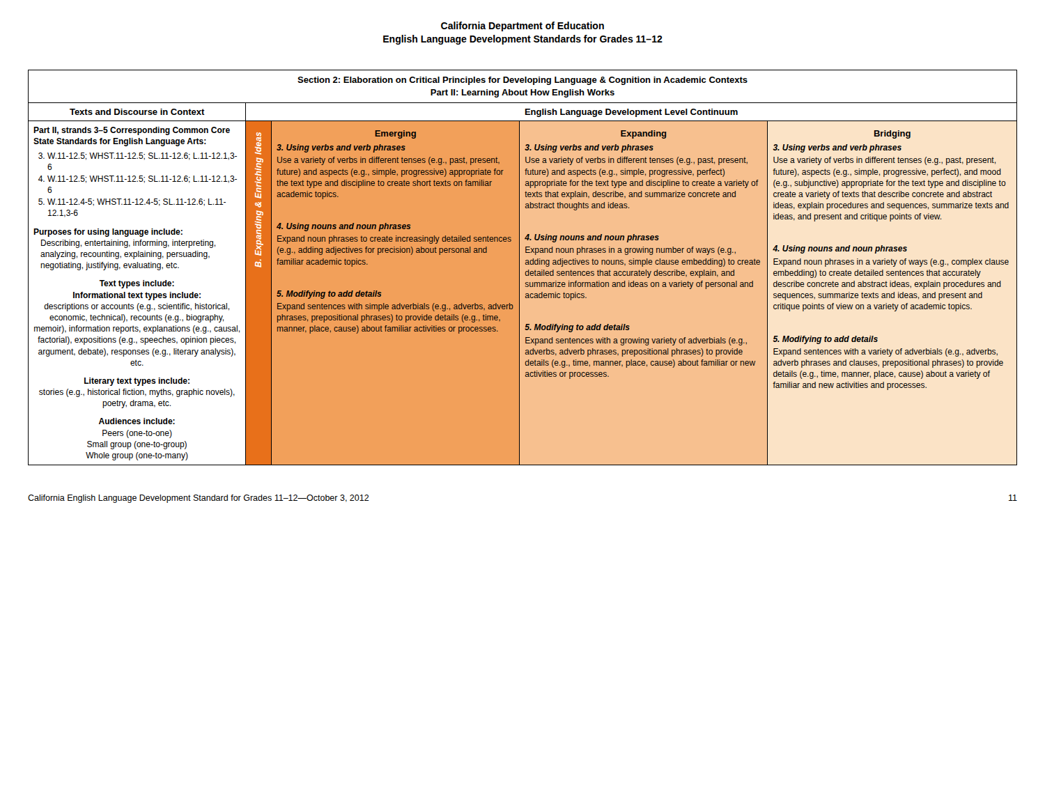California Department of Education
English Language Development Standards for Grades 11–12
| Section 2: Elaboration on Critical Principles for Developing Language & Cognition in Academic Contexts Part II: Learning About How English Works |
| Texts and Discourse in Context | English Language Development Level Continuum |
| Part II, strands 3–5 Corresponding Common Core State Standards for English Language Arts: W.11-12.5; WHST.11-12.5; SL.11-12.6; L.11-12.1,3-6 W.11-12.5; WHST.11-12.5; SL.11-12.6; L.11-12.1,3-6 W.11-12.4-5; WHST.11-12.4-5; SL.11-12.6; L.11-12.1,3-6 Purposes for using language include: Describing, entertaining, informing, interpreting, analyzing, recounting, explaining, persuading, negotiating, justifying, evaluating, etc. Text types include: Informational text types include: descriptions or accounts (e.g., scientific, historical, economic, technical), recounts (e.g., biography, memoir), information reports, explanations (e.g., causal, factorial), expositions (e.g., speeches, opinion pieces, argument, debate), responses (e.g., literary analysis), etc. Literary text types include: stories (e.g., historical fiction, myths, graphic novels), poetry, drama, etc. Audiences include: Peers (one-to-one) Small group (one-to-group) Whole group (one-to-many) | B. Expanding & Enriching Ideas | Emerging 3. Using verbs and verb phrases Use a variety of verbs in different tenses (e.g., past, present, future) and aspects (e.g., simple, progressive) appropriate for the text type and discipline to create short texts on familiar academic topics. 4. Using nouns and noun phrases Expand noun phrases to create increasingly detailed sentences (e.g., adding adjectives for precision) about personal and familiar academic topics. 5. Modifying to add details Expand sentences with simple adverbials (e.g., adverbs, adverb phrases, prepositional phrases) to provide details (e.g., time, manner, place, cause) about familiar activities or processes. | Expanding 3. Using verbs and verb phrases Use a variety of verbs in different tenses (e.g., past, present, future) and aspects (e.g., simple, progressive, perfect) appropriate for the text type and discipline to create a variety of texts that explain, describe, and summarize concrete and abstract thoughts and ideas. 4. Using nouns and noun phrases Expand noun phrases in a growing number of ways (e.g., adding adjectives to nouns, simple clause embedding) to create detailed sentences that accurately describe, explain, and summarize information and ideas on a variety of personal and academic topics. 5. Modifying to add details Expand sentences with a growing variety of adverbials (e.g., adverbs, adverb phrases, prepositional phrases) to provide details (e.g., time, manner, place, cause) about familiar or new activities or processes. | Bridging 3. Using verbs and verb phrases Use a variety of verbs in different tenses (e.g., past, present, future), aspects (e.g., simple, progressive, perfect), and mood (e.g., subjunctive) appropriate for the text type and discipline to create a variety of texts that describe concrete and abstract ideas, explain procedures and sequences, summarize texts and ideas, and present and critique points of view. 4. Using nouns and noun phrases Expand noun phrases in a variety of ways (e.g., complex clause embedding) to create detailed sentences that accurately describe concrete and abstract ideas, explain procedures and sequences, summarize texts and ideas, and present and critique points of view on a variety of academic topics. 5. Modifying to add details Expand sentences with a variety of adverbials (e.g., adverbs, adverb phrases and clauses, prepositional phrases) to provide details (e.g., time, manner, place, cause) about a variety of familiar and new activities and processes. |
California English Language Development Standard for Grades 11–12—October 3, 2012
11